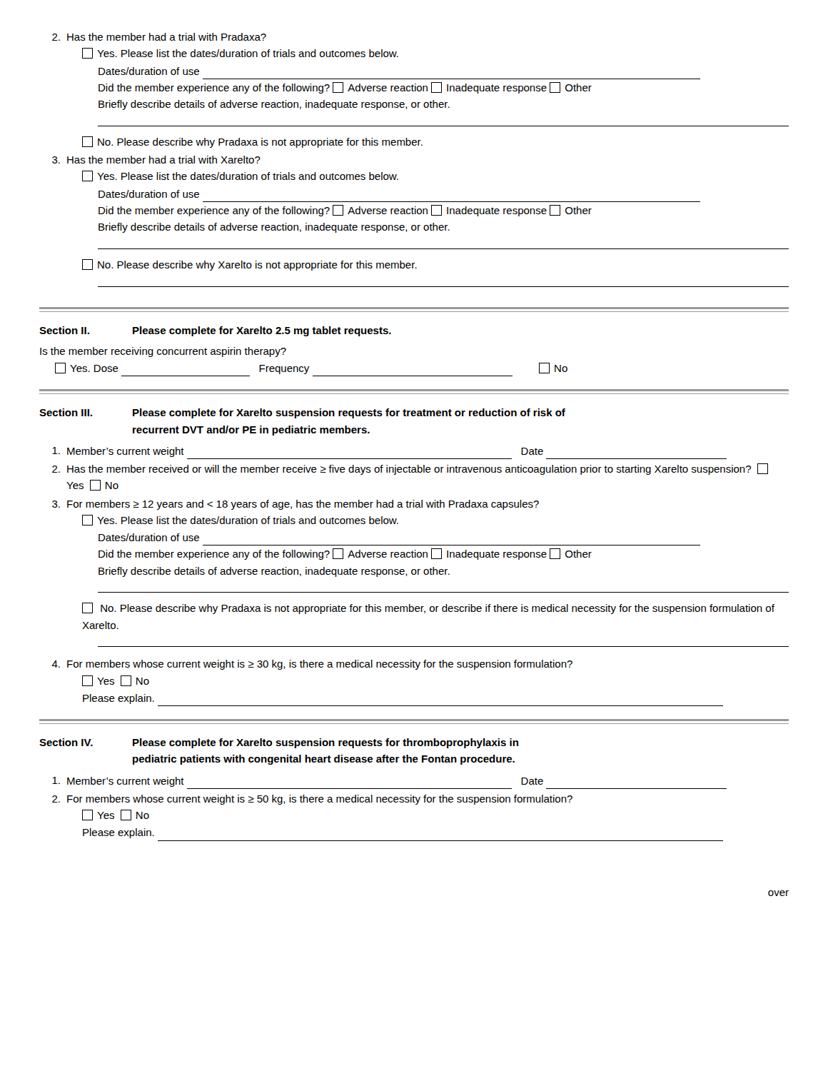2. Has the member had a trial with Pradaxa?
Yes. Please list the dates/duration of trials and outcomes below.
Dates/duration of use
Did the member experience any of the following? Adverse reaction Inadequate response Other
Briefly describe details of adverse reaction, inadequate response, or other.
No. Please describe why Pradaxa is not appropriate for this member.
3. Has the member had a trial with Xarelto?
Yes. Please list the dates/duration of trials and outcomes below.
Dates/duration of use
Did the member experience any of the following? Adverse reaction Inadequate response Other
Briefly describe details of adverse reaction, inadequate response, or other.
No. Please describe why Xarelto is not appropriate for this member.
Section II. Please complete for Xarelto 2.5 mg tablet requests.
Is the member receiving concurrent aspirin therapy?
Yes. Dose Frequency No
Section III. Please complete for Xarelto suspension requests for treatment or reduction of risk of recurrent DVT and/or PE in pediatric members.
1. Member’s current weight Date
2. Has the member received or will the member receive ≥ five days of injectable or intravenous anticoagulation prior to starting Xarelto suspension? Yes No
3. For members ≥ 12 years and < 18 years of age, has the member had a trial with Pradaxa capsules?
Yes. Please list the dates/duration of trials and outcomes below.
Dates/duration of use
Did the member experience any of the following? Adverse reaction Inadequate response Other
Briefly describe details of adverse reaction, inadequate response, or other.
No. Please describe why Pradaxa is not appropriate for this member, or describe if there is medical necessity for the suspension formulation of Xarelto.
4. For members whose current weight is ≥ 30 kg, is there a medical necessity for the suspension formulation?
Yes No
Please explain.
Section IV. Please complete for Xarelto suspension requests for thromboprophylaxis in pediatric patients with congenital heart disease after the Fontan procedure.
1. Member’s current weight Date
2. For members whose current weight is ≥ 50 kg, is there a medical necessity for the suspension formulation?
Yes No
Please explain.
over